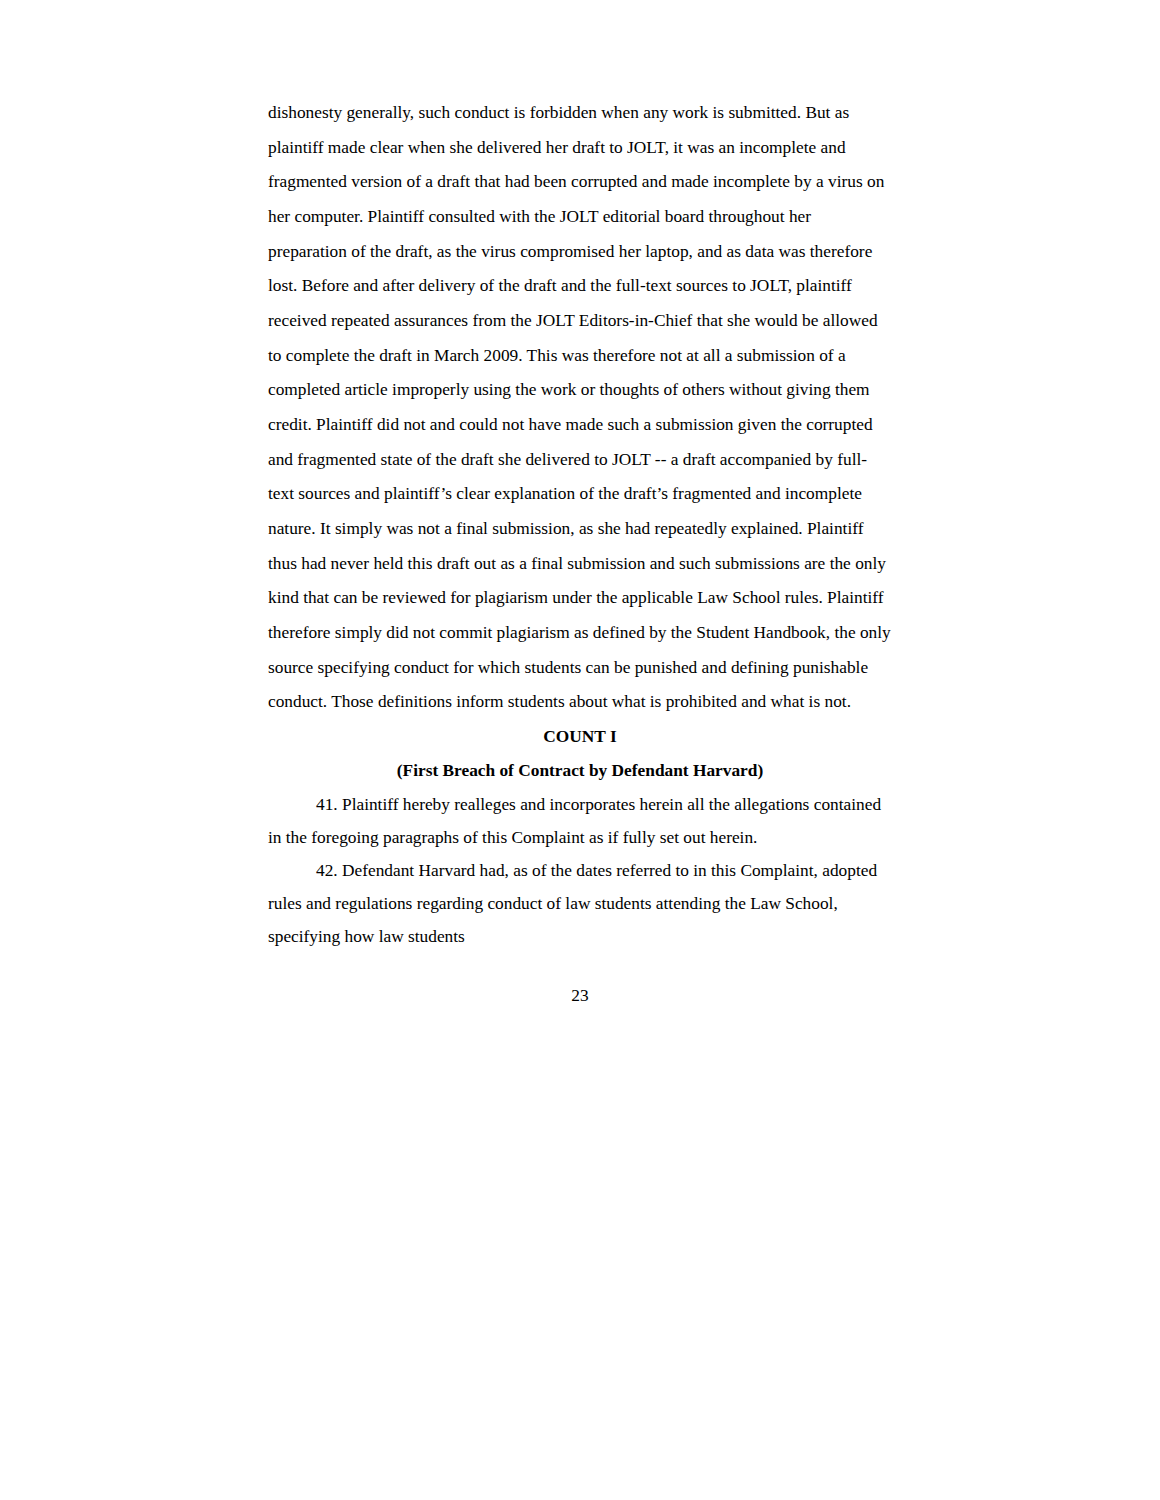dishonesty generally, such conduct is forbidden when any work is submitted. But as plaintiff made clear when she delivered her draft to JOLT, it was an incomplete and fragmented version of a draft that had been corrupted and made incomplete by a virus on her computer. Plaintiff consulted with the JOLT editorial board throughout her preparation of the draft, as the virus compromised her laptop, and as data was therefore lost. Before and after delivery of the draft and the full-text sources to JOLT, plaintiff received repeated assurances from the JOLT Editors-in-Chief that she would be allowed to complete the draft in March 2009. This was therefore not at all a submission of a completed article improperly using the work or thoughts of others without giving them credit. Plaintiff did not and could not have made such a submission given the corrupted and fragmented state of the draft she delivered to JOLT -- a draft accompanied by full-text sources and plaintiff’s clear explanation of the draft’s fragmented and incomplete nature. It simply was not a final submission, as she had repeatedly explained. Plaintiff thus had never held this draft out as a final submission and such submissions are the only kind that can be reviewed for plagiarism under the applicable Law School rules. Plaintiff therefore simply did not commit plagiarism as defined by the Student Handbook, the only source specifying conduct for which students can be punished and defining punishable conduct. Those definitions inform students about what is prohibited and what is not.
COUNT I
(First Breach of Contract by Defendant Harvard)
41. Plaintiff hereby realleges and incorporates herein all the allegations contained in the foregoing paragraphs of this Complaint as if fully set out herein.
42. Defendant Harvard had, as of the dates referred to in this Complaint, adopted rules and regulations regarding conduct of law students attending the Law School, specifying how law students
23